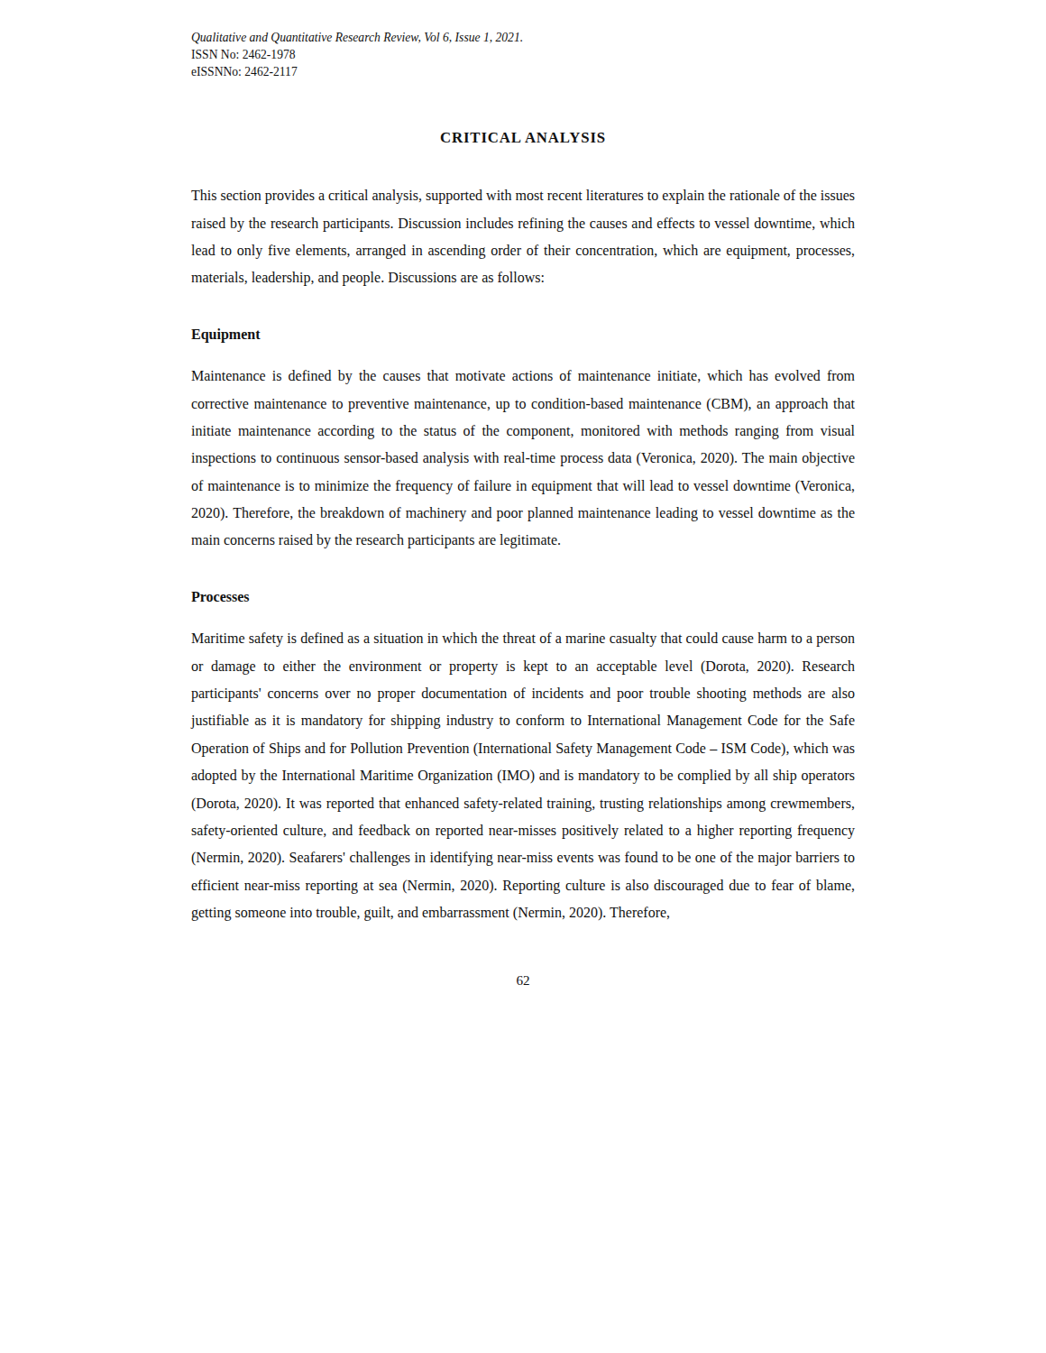Qualitative and Quantitative Research Review, Vol 6, Issue 1, 2021.
ISSN No: 2462-1978
eISSNNo: 2462-2117
CRITICAL ANALYSIS
This section provides a critical analysis, supported with most recent literatures to explain the rationale of the issues raised by the research participants. Discussion includes refining the causes and effects to vessel downtime, which lead to only five elements, arranged in ascending order of their concentration, which are equipment, processes, materials, leadership, and people. Discussions are as follows:
Equipment
Maintenance is defined by the causes that motivate actions of maintenance initiate, which has evolved from corrective maintenance to preventive maintenance, up to condition-based maintenance (CBM), an approach that initiate maintenance according to the status of the component, monitored with methods ranging from visual inspections to continuous sensor-based analysis with real-time process data (Veronica, 2020). The main objective of maintenance is to minimize the frequency of failure in equipment that will lead to vessel downtime (Veronica, 2020). Therefore, the breakdown of machinery and poor planned maintenance leading to vessel downtime as the main concerns raised by the research participants are legitimate.
Processes
Maritime safety is defined as a situation in which the threat of a marine casualty that could cause harm to a person or damage to either the environment or property is kept to an acceptable level (Dorota, 2020). Research participants' concerns over no proper documentation of incidents and poor trouble shooting methods are also justifiable as it is mandatory for shipping industry to conform to International Management Code for the Safe Operation of Ships and for Pollution Prevention (International Safety Management Code – ISM Code), which was adopted by the International Maritime Organization (IMO) and is mandatory to be complied by all ship operators (Dorota, 2020). It was reported that enhanced safety-related training, trusting relationships among crewmembers, safety-oriented culture, and feedback on reported near-misses positively related to a higher reporting frequency (Nermin, 2020). Seafarers' challenges in identifying near-miss events was found to be one of the major barriers to efficient near-miss reporting at sea (Nermin, 2020). Reporting culture is also discouraged due to fear of blame, getting someone into trouble, guilt, and embarrassment (Nermin, 2020). Therefore,
62